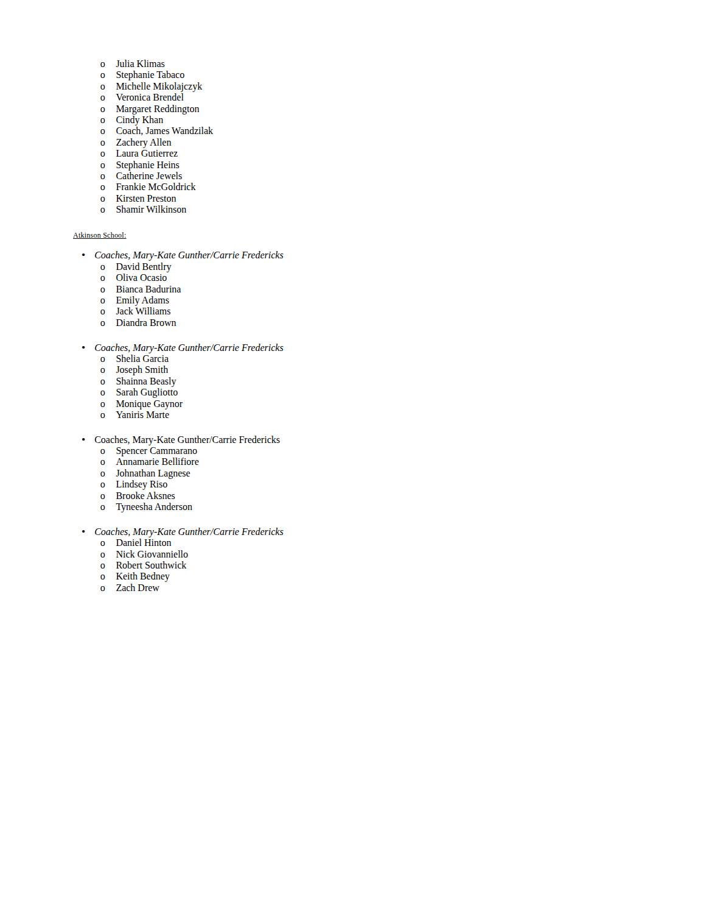Julia Klimas
Stephanie Tabaco
Michelle Mikolajczyk
Veronica Brendel
Margaret Reddington
Cindy Khan
Coach, James Wandzilak
Zachery Allen
Laura Gutierrez
Stephanie Heins
Catherine Jewels
Frankie McGoldrick
Kirsten Preston
Shamir Wilkinson
Atkinson School:
Coaches, Mary-Kate Gunther/Carrie Fredericks
David Bentlry
Oliva Ocasio
Bianca Badurina
Emily Adams
Jack Williams
Diandra Brown
Coaches, Mary-Kate Gunther/Carrie Fredericks
Shelia Garcia
Joseph Smith
Shainna Beasly
Sarah Gugliotto
Monique Gaynor
Yaniris Marte
Coaches, Mary-Kate Gunther/Carrie Fredericks
Spencer Cammarano
Annamarie Bellifiore
Johnathan Lagnese
Lindsey Riso
Brooke Aksnes
Tyneesha Anderson
Coaches, Mary-Kate Gunther/Carrie Fredericks
Daniel Hinton
Nick Giovanniello
Robert Southwick
Keith Bedney
Zach Drew